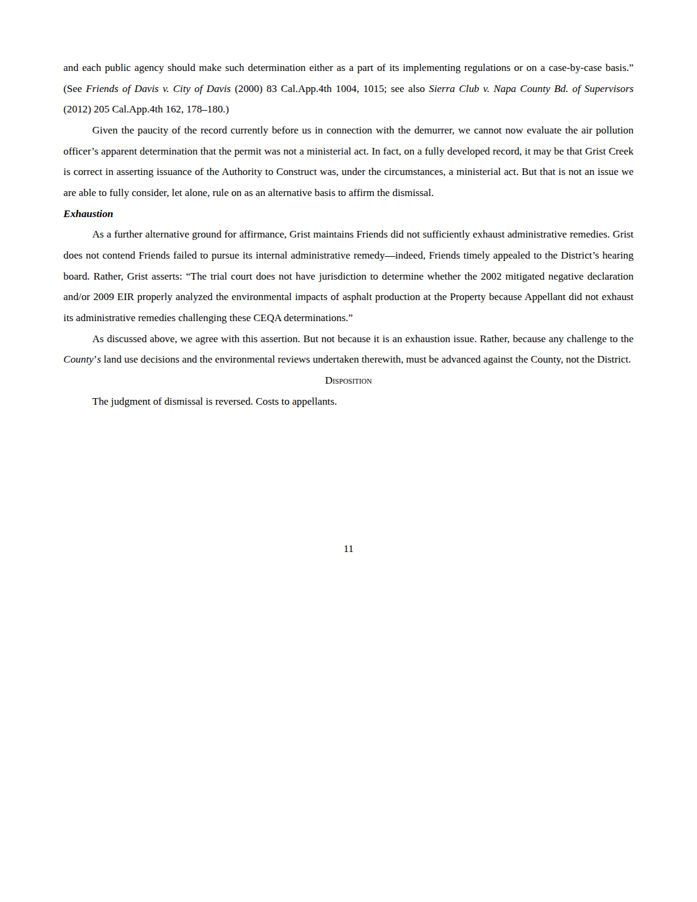and each public agency should make such determination either as a part of its implementing regulations or on a case-by-case basis.” (See Friends of Davis v. City of Davis (2000) 83 Cal.App.4th 1004, 1015; see also Sierra Club v. Napa County Bd. of Supervisors (2012) 205 Cal.App.4th 162, 178–180.)
Given the paucity of the record currently before us in connection with the demurrer, we cannot now evaluate the air pollution officer’s apparent determination that the permit was not a ministerial act. In fact, on a fully developed record, it may be that Grist Creek is correct in asserting issuance of the Authority to Construct was, under the circumstances, a ministerial act. But that is not an issue we are able to fully consider, let alone, rule on as an alternative basis to affirm the dismissal.
Exhaustion
As a further alternative ground for affirmance, Grist maintains Friends did not sufficiently exhaust administrative remedies. Grist does not contend Friends failed to pursue its internal administrative remedy—indeed, Friends timely appealed to the District’s hearing board. Rather, Grist asserts: “The trial court does not have jurisdiction to determine whether the 2002 mitigated negative declaration and/or 2009 EIR properly analyzed the environmental impacts of asphalt production at the Property because Appellant did not exhaust its administrative remedies challenging these CEQA determinations.”
As discussed above, we agree with this assertion. But not because it is an exhaustion issue. Rather, because any challenge to the County’s land use decisions and the environmental reviews undertaken therewith, must be advanced against the County, not the District.
Disposition
The judgment of dismissal is reversed. Costs to appellants.
11